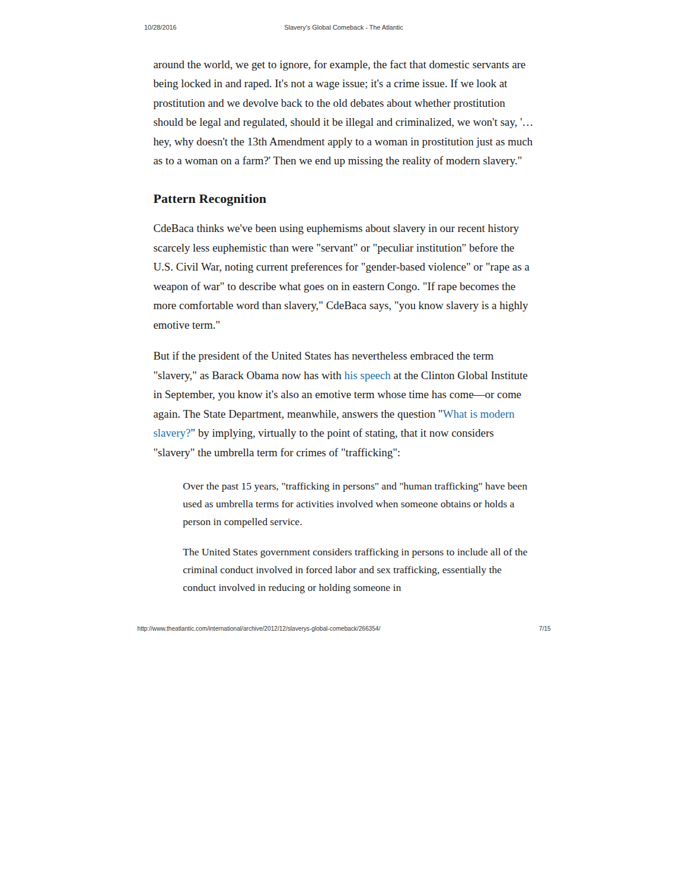10/28/2016 Slavery's Global Comeback - The Atlantic
around the world, we get to ignore, for example, the fact that domestic servants are being locked in and raped. It's not a wage issue; it's a crime issue. If we look at prostitution and we devolve back to the old debates about whether prostitution should be legal and regulated, should it be illegal and criminalized, we won't say, '… hey, why doesn't the 13th Amendment apply to a woman in prostitution just as much as to a woman on a farm?' Then we end up missing the reality of modern slavery."
Pattern Recognition
CdeBaca thinks we've been using euphemisms about slavery in our recent history scarcely less euphemistic than were "servant" or "peculiar institution" before the U.S. Civil War, noting current preferences for "gender-based violence" or "rape as a weapon of war" to describe what goes on in eastern Congo. "If rape becomes the more comfortable word than slavery," CdeBaca says, "you know slavery is a highly emotive term."
But if the president of the United States has nevertheless embraced the term "slavery," as Barack Obama now has with his speech at the Clinton Global Institute in September, you know it's also an emotive term whose time has come—or come again. The State Department, meanwhile, answers the question "What is modern slavery?" by implying, virtually to the point of stating, that it now considers "slavery" the umbrella term for crimes of "trafficking":
Over the past 15 years, "trafficking in persons" and "human trafficking" have been used as umbrella terms for activities involved when someone obtains or holds a person in compelled service.
The United States government considers trafficking in persons to include all of the criminal conduct involved in forced labor and sex trafficking, essentially the conduct involved in reducing or holding someone in
http://www.theatlantic.com/international/archive/2012/12/slaverys-global-comeback/266354/ 7/15